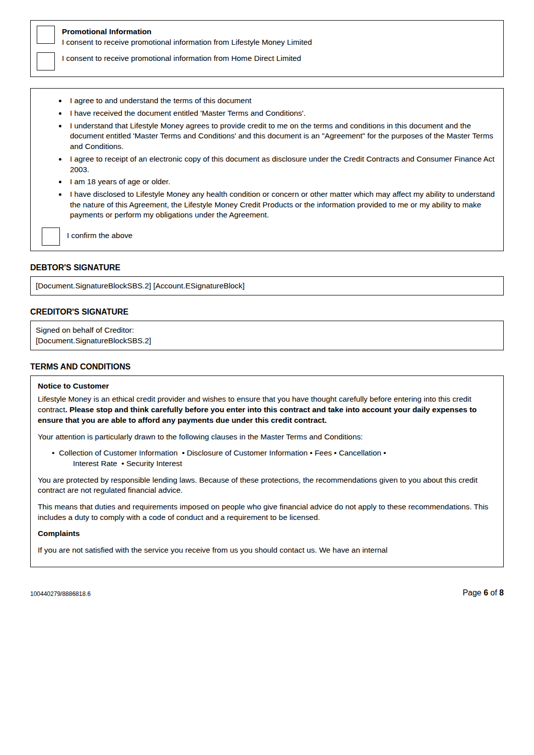Promotional Information I consent to receive promotional information from Lifestyle Money Limited
I consent to receive promotional information from Home Direct Limited
I agree to and understand the terms of this document
I have received the document entitled 'Master Terms and Conditions'.
I understand that Lifestyle Money agrees to provide credit to me on the terms and conditions in this document and the document entitled 'Master Terms and Conditions' and this document is an "Agreement" for the purposes of the Master Terms and Conditions.
I agree to receipt of an electronic copy of this document as disclosure under the Credit Contracts and Consumer Finance Act 2003.
I am 18 years of age or older.
I have disclosed to Lifestyle Money any health condition or concern or other matter which may affect my ability to understand the nature of this Agreement, the Lifestyle Money Credit Products or the information provided to me or my ability to make payments or perform my obligations under the Agreement.
I confirm the above
DEBTOR'S SIGNATURE
[Document.SignatureBlockSBS.2] [Account.ESignatureBlock]
CREDITOR'S SIGNATURE
Signed on behalf of Creditor:
[Document.SignatureBlockSBS.2]
TERMS AND CONDITIONS
Notice to Customer
Lifestyle Money is an ethical credit provider and wishes to ensure that you have thought carefully before entering into this credit contract. Please stop and think carefully before you enter into this contract and take into account your daily expenses to ensure that you are able to afford any payments due under this credit contract.
Your attention is particularly drawn to the following clauses in the Master Terms and Conditions:
Collection of Customer Information • Disclosure of Customer Information • Fees • Cancellation • Interest Rate • Security Interest
You are protected by responsible lending laws. Because of these protections, the recommendations given to you about this credit contract are not regulated financial advice.
This means that duties and requirements imposed on people who give financial advice do not apply to these recommendations. This includes a duty to comply with a code of conduct and a requirement to be licensed.
Complaints
If you are not satisfied with the service you receive from us you should contact us. We have an internal
100440279/8886818.6 Page 6 of 8